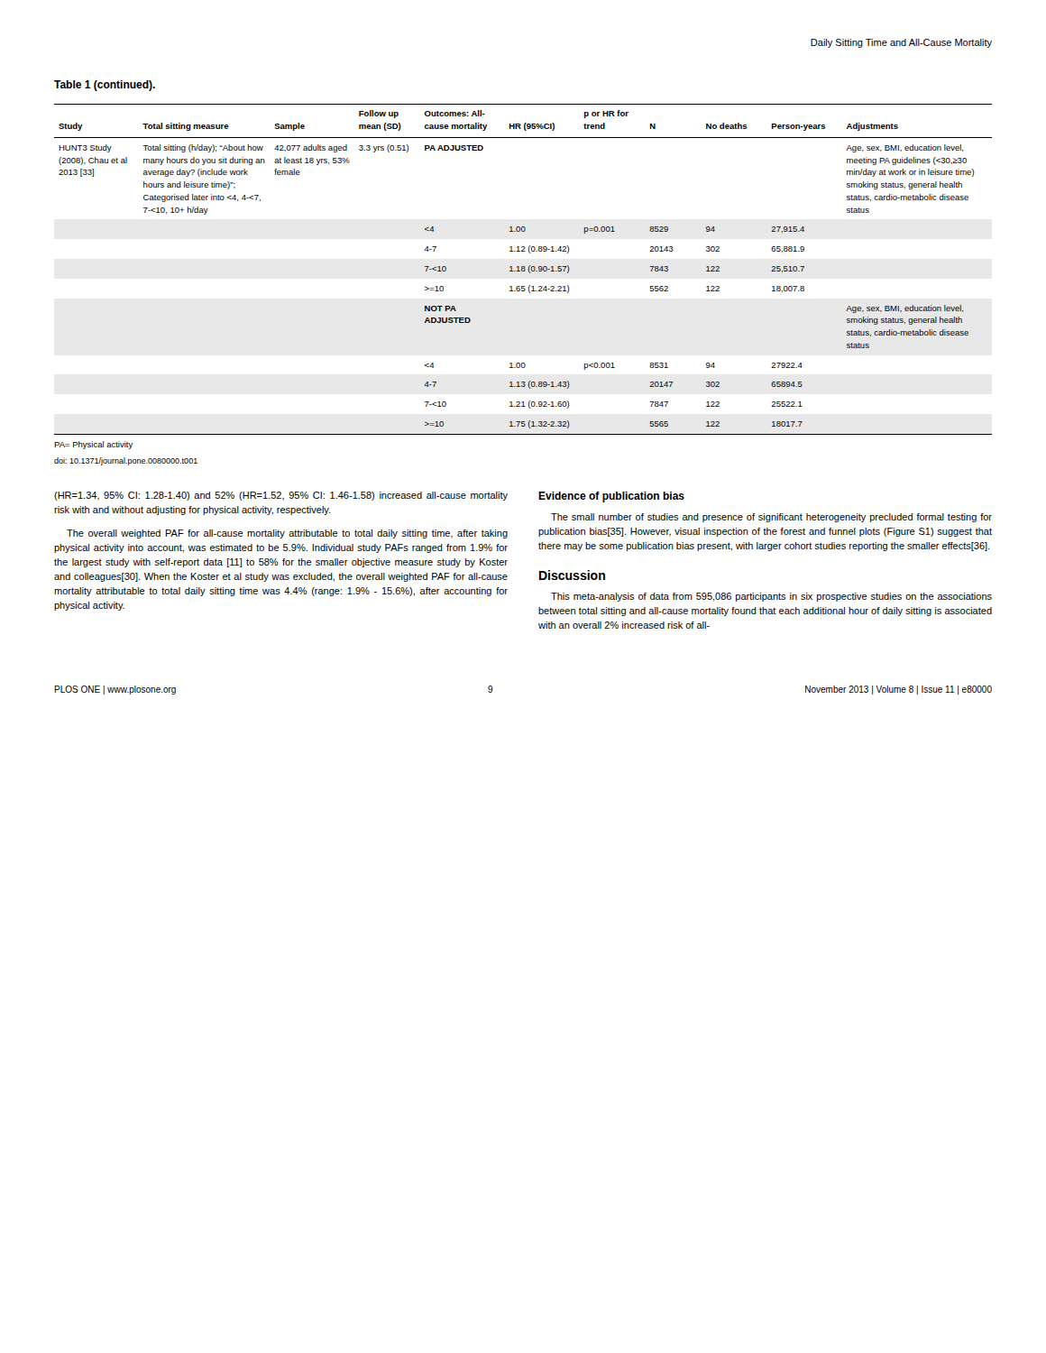Daily Sitting Time and All-Cause Mortality
Table 1 (continued).
| Study | Total sitting measure | Sample | Follow up mean (SD) | Outcomes: All-cause mortality | HR (95%CI) | p or HR for trend | N | No deaths | Person-years | Adjustments |
| --- | --- | --- | --- | --- | --- | --- | --- | --- | --- | --- |
| HUNT3 Study (2008), Chau et al 2013 [33] | Total sitting (h/day); “About how many hours do you sit during an average day? (include work hours and leisure time)”; Categorised later into <4, 4-<7, 7-<10, 10+ h/day | 42,077 adults aged at least 18 yrs, 53% female | 3.3 yrs (0.51) | PA ADJUSTED | | | | | | Age, sex, BMI, education level, meeting PA guidelines (<30,≥30 min/day at work or in leisure time) smoking status, general health status, cardio-metabolic disease status |
| | | | | <4 | 1.00 | p=0.001 | 8529 | 94 | 27,915.4 | |
| | | | | 4-7 | 1.12 (0.89-1.42) | | 20143 | 302 | 65,881.9 | |
| | | | | 7-<10 | 1.18 (0.90-1.57) | | 7843 | 122 | 25,510.7 | |
| | | | | >=10 | 1.65 (1.24-2.21) | | 5562 | 122 | 18,007.8 | |
| | | | | NOT PA ADJUSTED | | | | | | Age, sex, BMI, education level, smoking status, general health status, cardio-metabolic disease status |
| | | | | <4 | 1.00 | p<0.001 | 8531 | 94 | 27922.4 | |
| | | | | 4-7 | 1.13 (0.89-1.43) | | 20147 | 302 | 65894.5 | |
| | | | | 7-<10 | 1.21 (0.92-1.60) | | 7847 | 122 | 25522.1 | |
| | | | | >=10 | 1.75 (1.32-2.32) | | 5565 | 122 | 18017.7 | |
PA= Physical activity
doi: 10.1371/journal.pone.0080000.t001
(HR=1.34, 95% CI: 1.28-1.40) and 52% (HR=1.52, 95% CI: 1.46-1.58) increased all-cause mortality risk with and without adjusting for physical activity, respectively.
The overall weighted PAF for all-cause mortality attributable to total daily sitting time, after taking physical activity into account, was estimated to be 5.9%. Individual study PAFs ranged from 1.9% for the largest study with self-report data [11] to 58% for the smaller objective measure study by Koster and colleagues[30]. When the Koster et al study was excluded, the overall weighted PAF for all-cause mortality attributable to total daily sitting time was 4.4% (range: 1.9% - 15.6%), after accounting for physical activity.
Evidence of publication bias
The small number of studies and presence of significant heterogeneity precluded formal testing for publication bias[35]. However, visual inspection of the forest and funnel plots (Figure S1) suggest that there may be some publication bias present, with larger cohort studies reporting the smaller effects[36].
Discussion
This meta-analysis of data from 595,086 participants in six prospective studies on the associations between total sitting and all-cause mortality found that each additional hour of daily sitting is associated with an overall 2% increased risk of all-
PLOS ONE | www.plosone.org
9
November 2013 | Volume 8 | Issue 11 | e80000